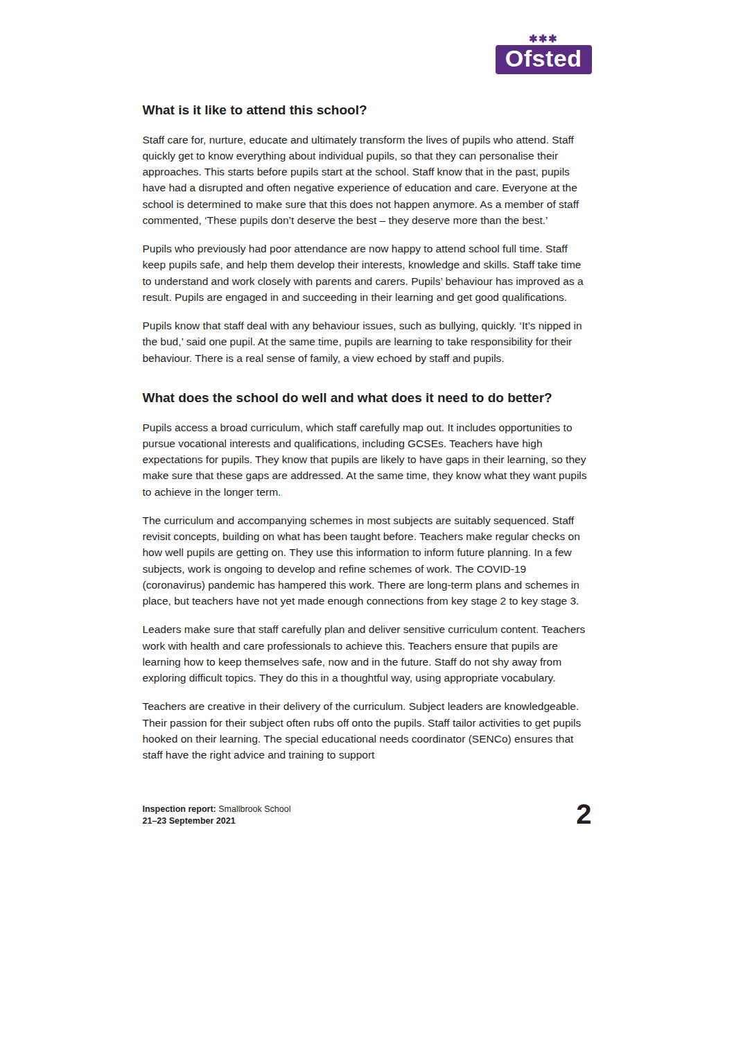✱✱✱
Ofsted
What is it like to attend this school?
Staff care for, nurture, educate and ultimately transform the lives of pupils who attend. Staff quickly get to know everything about individual pupils, so that they can personalise their approaches. This starts before pupils start at the school. Staff know that in the past, pupils have had a disrupted and often negative experience of education and care. Everyone at the school is determined to make sure that this does not happen anymore. As a member of staff commented, ‘These pupils don’t deserve the best – they deserve more than the best.’
Pupils who previously had poor attendance are now happy to attend school full time. Staff keep pupils safe, and help them develop their interests, knowledge and skills. Staff take time to understand and work closely with parents and carers. Pupils’ behaviour has improved as a result. Pupils are engaged in and succeeding in their learning and get good qualifications.
Pupils know that staff deal with any behaviour issues, such as bullying, quickly. ‘It’s nipped in the bud,’ said one pupil. At the same time, pupils are learning to take responsibility for their behaviour. There is a real sense of family, a view echoed by staff and pupils.
What does the school do well and what does it need to do better?
Pupils access a broad curriculum, which staff carefully map out. It includes opportunities to pursue vocational interests and qualifications, including GCSEs. Teachers have high expectations for pupils. They know that pupils are likely to have gaps in their learning, so they make sure that these gaps are addressed. At the same time, they know what they want pupils to achieve in the longer term.
The curriculum and accompanying schemes in most subjects are suitably sequenced. Staff revisit concepts, building on what has been taught before. Teachers make regular checks on how well pupils are getting on. They use this information to inform future planning. In a few subjects, work is ongoing to develop and refine schemes of work. The COVID-19 (coronavirus) pandemic has hampered this work. There are long-term plans and schemes in place, but teachers have not yet made enough connections from key stage 2 to key stage 3.
Leaders make sure that staff carefully plan and deliver sensitive curriculum content. Teachers work with health and care professionals to achieve this. Teachers ensure that pupils are learning how to keep themselves safe, now and in the future. Staff do not shy away from exploring difficult topics. They do this in a thoughtful way, using appropriate vocabulary.
Teachers are creative in their delivery of the curriculum. Subject leaders are knowledgeable. Their passion for their subject often rubs off onto the pupils. Staff tailor activities to get pupils hooked on their learning. The special educational needs coordinator (SENCo) ensures that staff have the right advice and training to support
Inspection report: Smallbrook School
21–23 September 2021
2